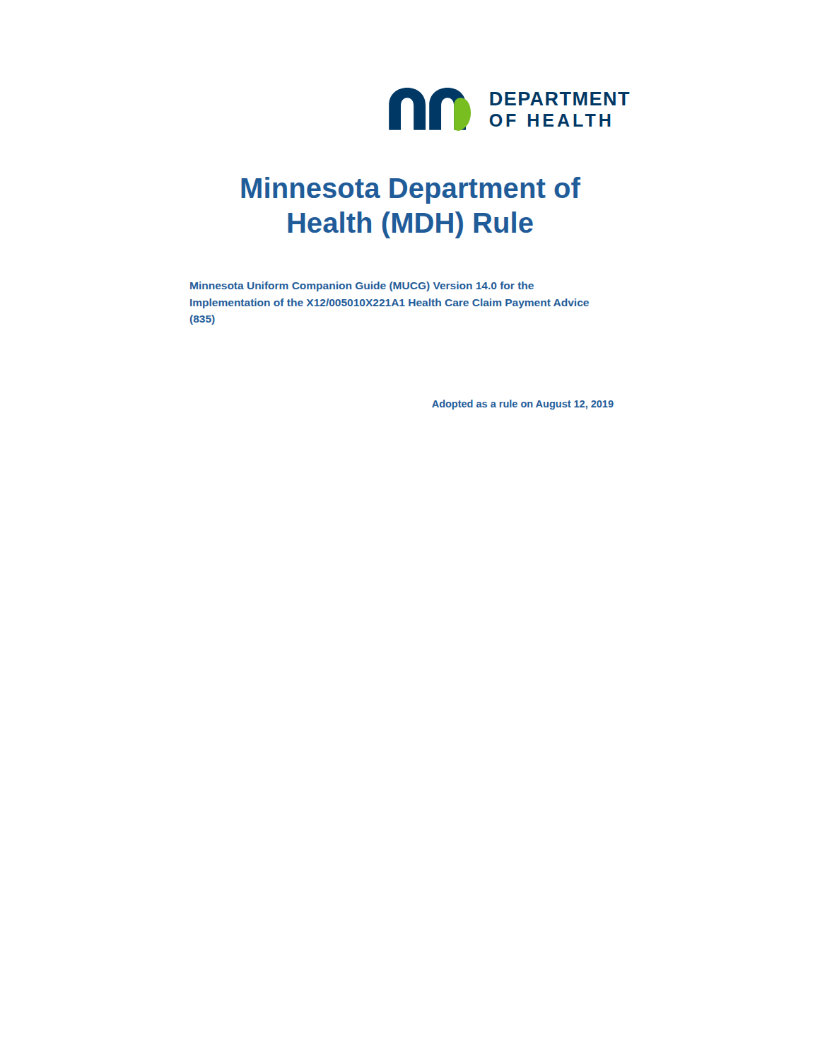DEPARTMENT
OF HEALTH
Minnesota Department of Health (MDH) Rule
Minnesota Uniform Companion Guide (MUCG) Version 14.0 for the Implementation of the X12/005010X221A1 Health Care Claim Payment Advice (835)
Adopted as a rule on August 12, 2019